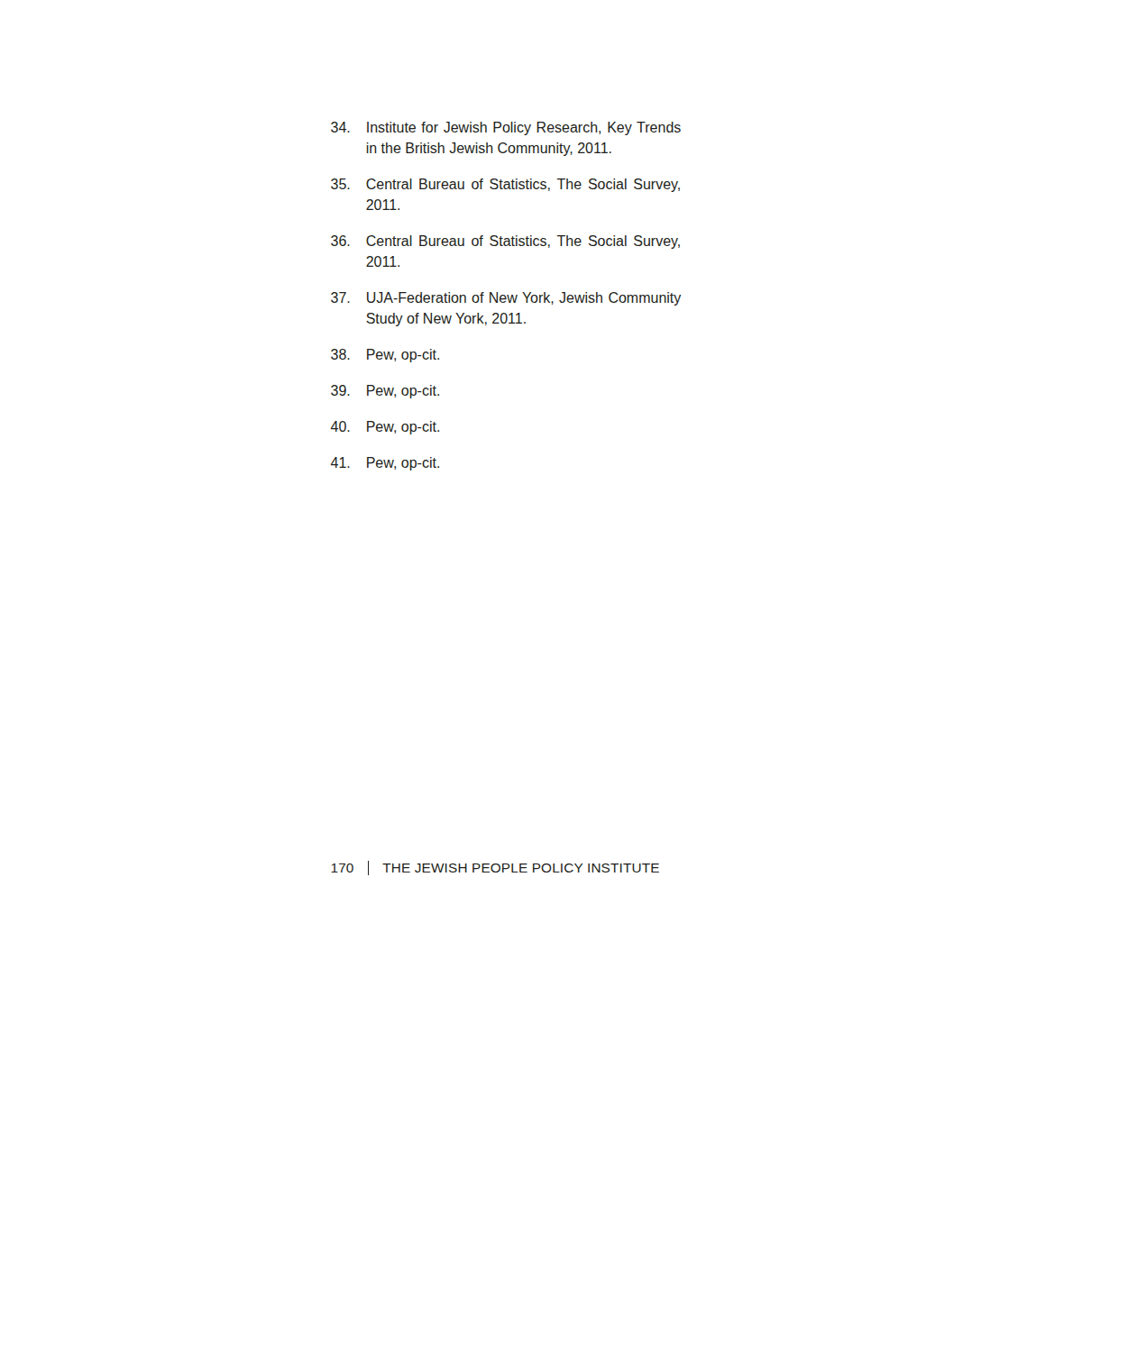34. Institute for Jewish Policy Research, Key Trends in the British Jewish Community, 2011.
35. Central Bureau of Statistics, The Social Survey, 2011.
36. Central Bureau of Statistics, The Social Survey, 2011.
37. UJA-Federation of New York, Jewish Community Study of New York, 2011.
38. Pew, op-cit.
39. Pew, op-cit.
40. Pew, op-cit.
41. Pew, op-cit.
170 THE JEWISH PEOPLE POLICY INSTITUTE